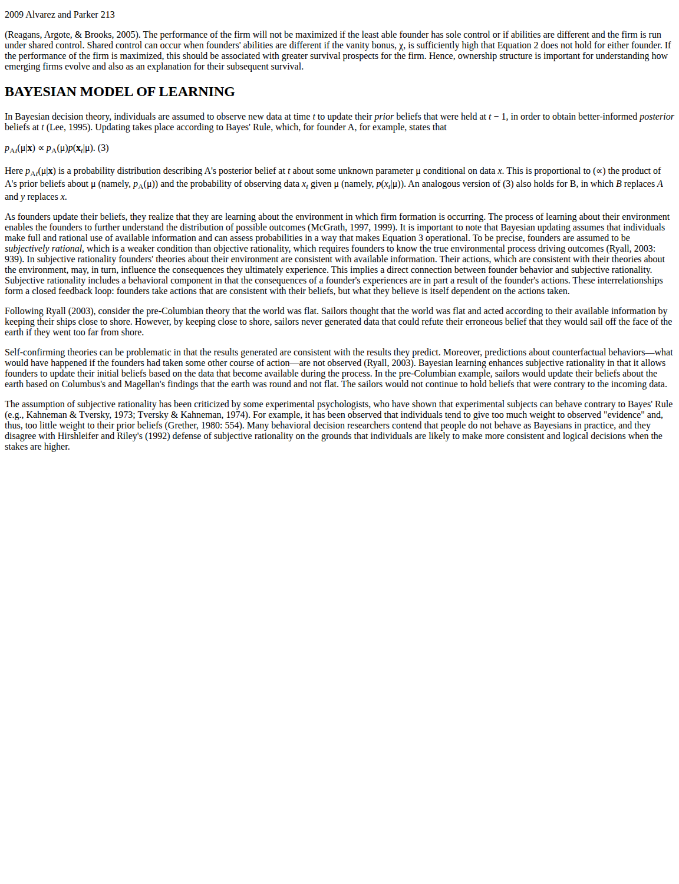2009 Alvarez and Parker 213
(Reagans, Argote, & Brooks, 2005). The performance of the firm will not be maximized if the least able founder has sole control or if abilities are different and the firm is run under shared control. Shared control can occur when founders' abilities are different if the vanity bonus, χ, is sufficiently high that Equation 2 does not hold for either founder. If the performance of the firm is maximized, this should be associated with greater survival prospects for the firm. Hence, ownership structure is important for understanding how emerging firms evolve and also as an explanation for their subsequent survival.
BAYESIAN MODEL OF LEARNING
In Bayesian decision theory, individuals are assumed to observe new data at time t to update their prior beliefs that were held at t − 1, in order to obtain better-informed posterior beliefs at t (Lee, 1995). Updating takes place according to Bayes' Rule, which, for founder A, for example, states that
pAt(μ|x) ∝ pA(μ)p(xt|μ). (3)
Here pAt(μ|x) is a probability distribution describing A's posterior belief at t about some unknown parameter μ conditional on data x. This is proportional to (∝) the product of A's prior beliefs about μ (namely, pA(μ)) and the probability of observing data xt given μ (namely, p(xt|μ)). An analogous version of (3) also holds for B, in which B replaces A and y replaces x.
As founders update their beliefs, they realize that they are learning about the environment in which firm formation is occurring. The process of learning about their environment enables the founders to further understand the distribution of possible outcomes (McGrath, 1997, 1999). It is important to note that Bayesian updating assumes that individuals make full and rational use of available information and can assess probabilities in a way that makes Equation 3 operational. To be precise, founders are assumed to be subjectively rational, which is a weaker condition than objective rationality, which requires founders to know the true environmental process driving outcomes (Ryall, 2003: 939). In subjective rationality founders' theories about their environment are consistent with available information. Their actions, which are consistent with their theories about the environment, may, in turn, influence the consequences they ultimately experience. This implies a direct connection between founder behavior and subjective rationality. Subjective rationality includes a behavioral component in that the consequences of a founder's experiences are in part a result of the founder's actions. These interrelationships form a closed feedback loop: founders take actions that are consistent with their beliefs, but what they believe is itself dependent on the actions taken.
Following Ryall (2003), consider the pre-Columbian theory that the world was flat. Sailors thought that the world was flat and acted according to their available information by keeping their ships close to shore. However, by keeping close to shore, sailors never generated data that could refute their erroneous belief that they would sail off the face of the earth if they went too far from shore.
Self-confirming theories can be problematic in that the results generated are consistent with the results they predict. Moreover, predictions about counterfactual behaviors—what would have happened if the founders had taken some other course of action—are not observed (Ryall, 2003). Bayesian learning enhances subjective rationality in that it allows founders to update their initial beliefs based on the data that become available during the process. In the pre-Columbian example, sailors would update their beliefs about the earth based on Columbus's and Magellan's findings that the earth was round and not flat. The sailors would not continue to hold beliefs that were contrary to the incoming data.
The assumption of subjective rationality has been criticized by some experimental psychologists, who have shown that experimental subjects can behave contrary to Bayes' Rule (e.g., Kahneman & Tversky, 1973; Tversky & Kahneman, 1974). For example, it has been observed that individuals tend to give too much weight to observed "evidence" and, thus, too little weight to their prior beliefs (Grether, 1980: 554). Many behavioral decision researchers contend that people do not behave as Bayesians in practice, and they disagree with Hirshleifer and Riley's (1992) defense of subjective rationality on the grounds that individuals are likely to make more consistent and logical decisions when the stakes are higher.